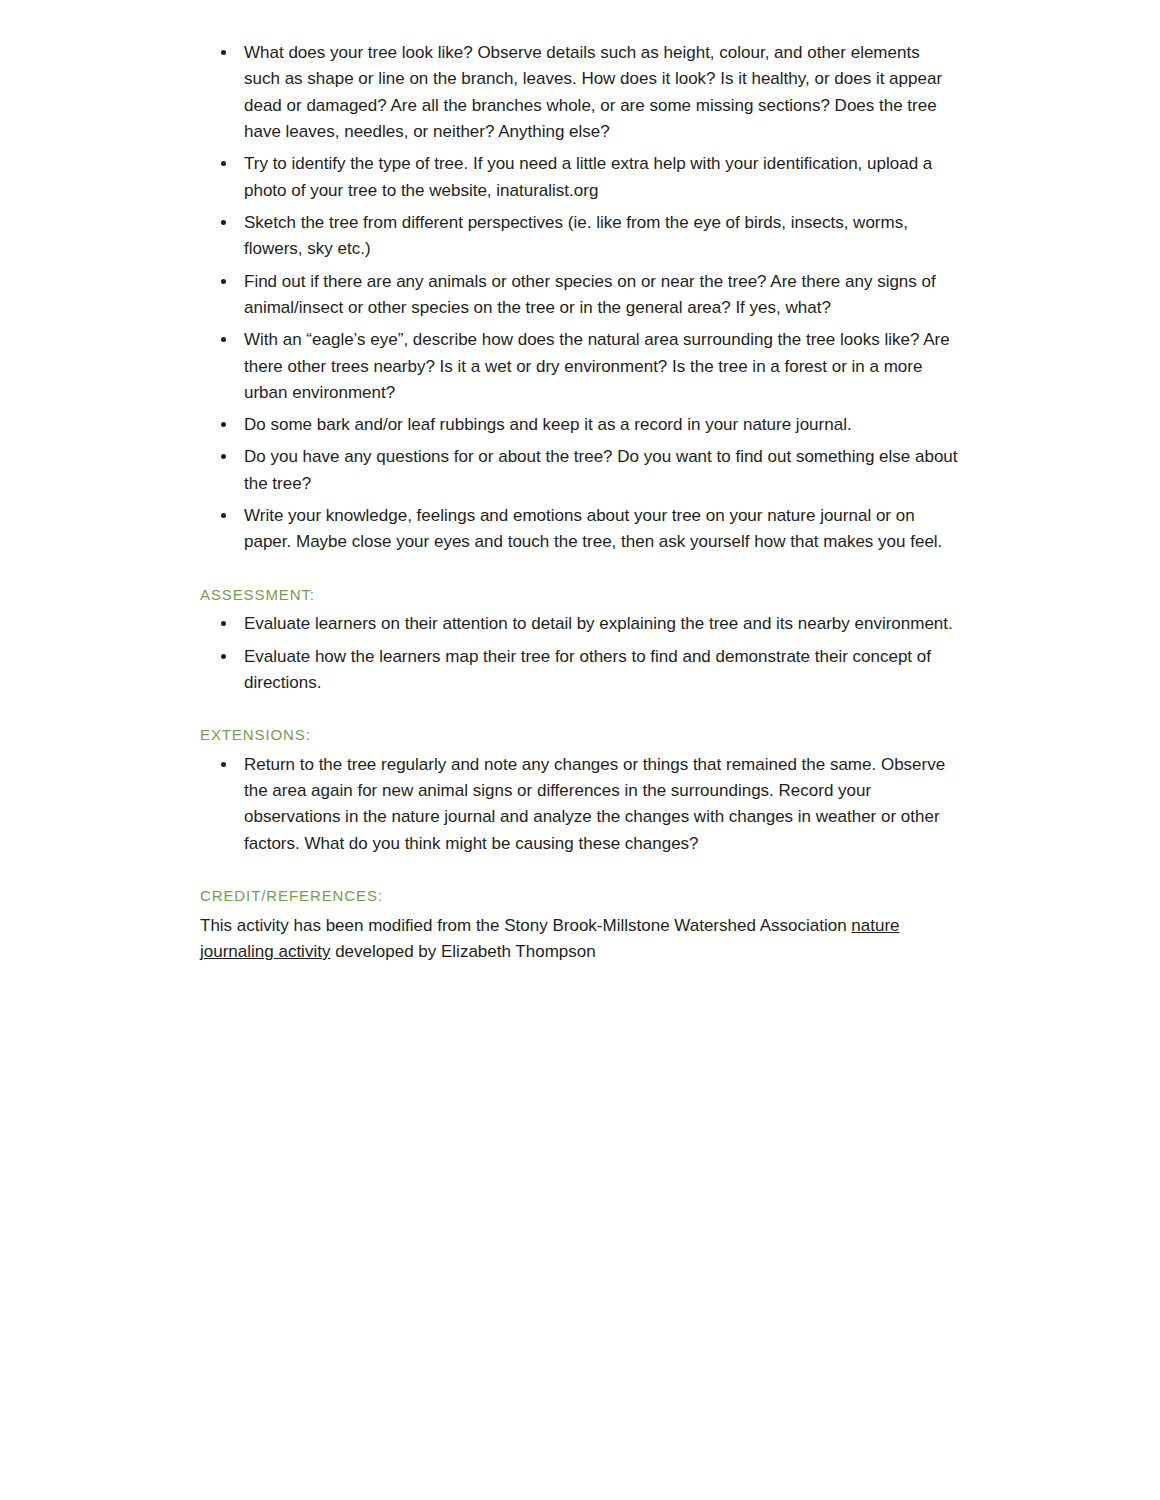What does your tree look like? Observe details such as height, colour, and other elements such as shape or line on the branch, leaves. How does it look? Is it healthy, or does it appear dead or damaged? Are all the branches whole, or are some missing sections? Does the tree have leaves, needles, or neither? Anything else?
Try to identify the type of tree. If you need a little extra help with your identification, upload a photo of your tree to the website, inaturalist.org
Sketch the tree from different perspectives (ie. like from the eye of birds, insects, worms, flowers, sky etc.)
Find out if there are any animals or other species on or near the tree? Are there any signs of animal/insect or other species on the tree or in the general area? If yes, what?
With an “eagle’s eye”, describe how does the natural area surrounding the tree looks like? Are there other trees nearby? Is it a wet or dry environment? Is the tree in a forest or in a more urban environment?
Do some bark and/or leaf rubbings and keep it as a record in your nature journal.
Do you have any questions for or about the tree? Do you want to find out something else about the tree?
Write your knowledge, feelings and emotions about your tree on your nature journal or on paper. Maybe close your eyes and touch the tree, then ask yourself how that makes you feel.
Assessment:
Evaluate learners on their attention to detail by explaining the tree and its nearby environment.
Evaluate how the learners map their tree for others to find and demonstrate their concept of directions.
Extensions:
Return to the tree regularly and note any changes or things that remained the same. Observe the area again for new animal signs or differences in the surroundings. Record your observations in the nature journal and analyze the changes with changes in weather or other factors. What do you think might be causing these changes?
Credit/References:
This activity has been modified from the Stony Brook-Millstone Watershed Association nature journaling activity developed by Elizabeth Thompson